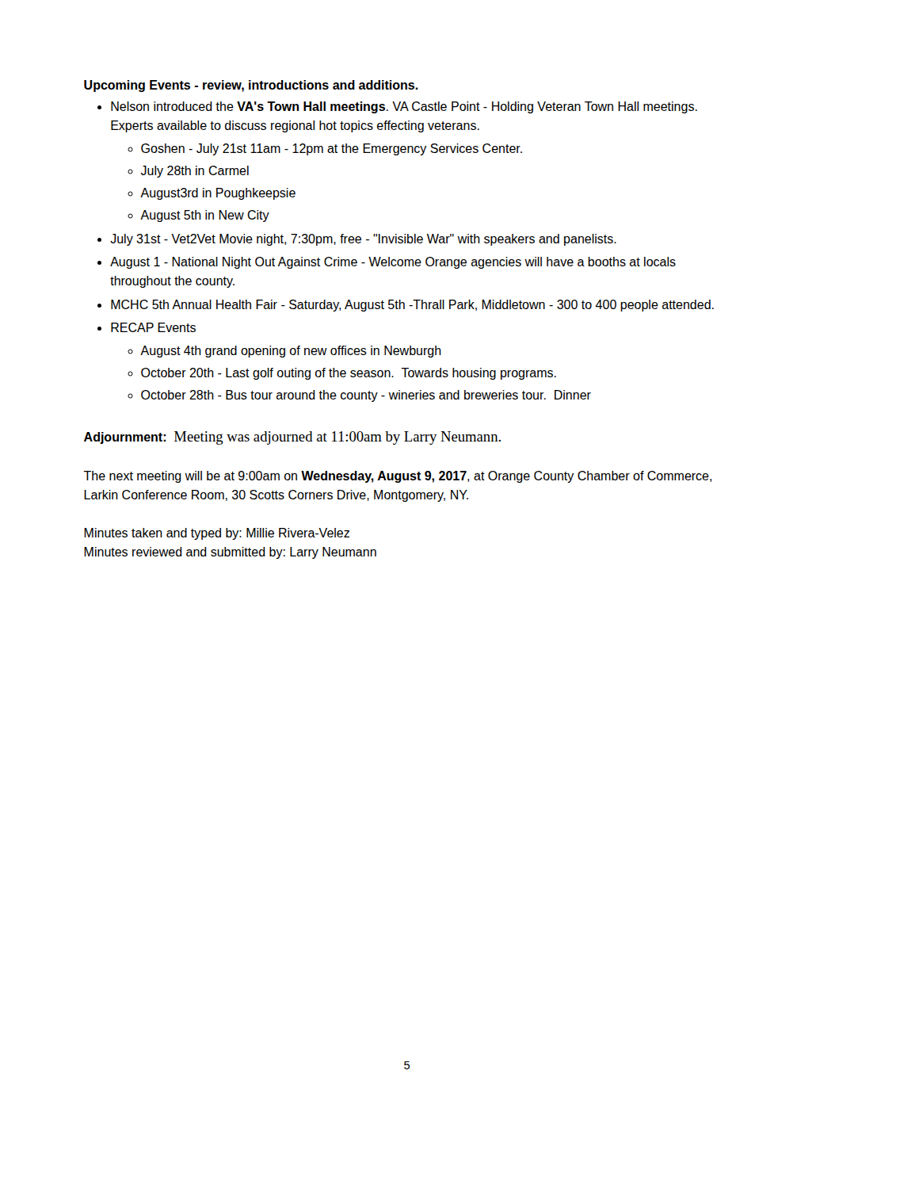Upcoming Events - review, introductions and additions.
Nelson introduced the VA's Town Hall meetings. VA Castle Point - Holding Veteran Town Hall meetings. Experts available to discuss regional hot topics effecting veterans.
Goshen - July 21st 11am - 12pm at the Emergency Services Center.
July 28th in Carmel
August3rd in Poughkeepsie
August 5th in New City
July 31st - Vet2Vet Movie night, 7:30pm, free - "Invisible War" with speakers and panelists.
August 1 - National Night Out Against Crime - Welcome Orange agencies will have a booths at locals throughout the county.
MCHC 5th Annual Health Fair - Saturday, August 5th -Thrall Park, Middletown - 300 to 400 people attended.
RECAP Events
August 4th grand opening of new offices in Newburgh
October 20th - Last golf outing of the season. Towards housing programs.
October 28th - Bus tour around the county - wineries and breweries tour. Dinner
Adjournment: Meeting was adjourned at 11:00am by Larry Neumann.
The next meeting will be at 9:00am on Wednesday, August 9, 2017, at Orange County Chamber of Commerce, Larkin Conference Room, 30 Scotts Corners Drive, Montgomery, NY.
Minutes taken and typed by: Millie Rivera-Velez
Minutes reviewed and submitted by: Larry Neumann
5